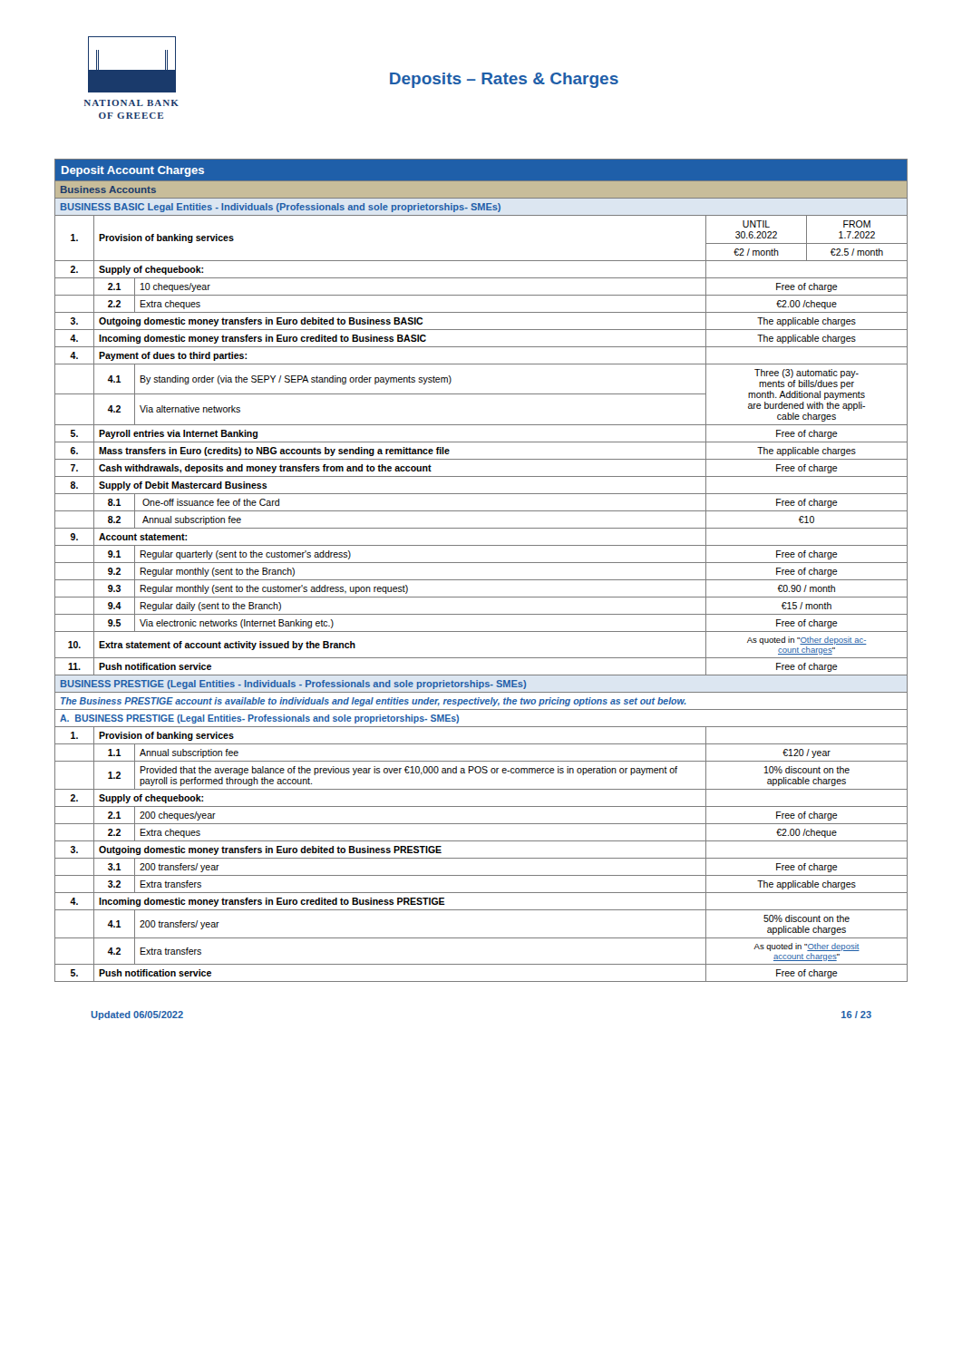NATIONAL BANK
OF GREECE
Deposits – Rates & Charges
| Deposit Account Charges |
| Business Accounts |
| BUSINESS BASIC Legal Entities - Individuals (Professionals and sole proprietorships- SMEs) |
| 1. | Provision of banking services | UNTIL 30.6.2022 | FROM 1.7.2022 |
| €2 / month | €2.5 / month |
| 2. | Supply of chequebook: | |
| | 2.1 | 10 cheques/year | Free of charge |
| | 2.2 | Extra cheques | €2.00 /cheque |
| 3. | Outgoing domestic money transfers in Euro debited to Business BASIC | The applicable charges |
| 4. | Incoming domestic money transfers in Euro credited to Business BASIC | The applicable charges |
| 4. | Payment of dues to third parties: | |
| | 4.1 | By standing order (via the SEPY / SEPA standing order payments system) | Three (3) automatic pay- ments of bills/dues per month. Additional payments are burdened with the appli- cable charges |
| | 4.2 | Via alternative networks |
| 5. | Payroll entries via Internet Banking | Free of charge |
| 6. | Mass transfers in Euro (credits) to NBG accounts by sending a remittance file | The applicable charges |
| 7. | Cash withdrawals, deposits and money transfers from and to the account | Free of charge |
| 8. | Supply of Debit Mastercard Business | |
| | 8.1 | One-off issuance fee of the Card | Free of charge |
| | 8.2 | Annual subscription fee | €10 |
| 9. | Account statement: | |
| | 9.1 | Regular quarterly (sent to the customer's address) | Free of charge |
| | 9.2 | Regular monthly (sent to the Branch) | Free of charge |
| | 9.3 | Regular monthly (sent to the customer's address, upon request) | €0.90 / month |
| | 9.4 | Regular daily (sent to the Branch) | €15 / month |
| | 9.5 | Via electronic networks (Internet Banking etc.) | Free of charge |
| 10. | Extra statement of account activity issued by the Branch | As quoted in " Other deposit ac- count charges " |
| 11. | Push notification service | Free of charge |
| BUSINESS PRESTIGE (Legal Entities - Individuals - Professionals and sole proprietorships- SMEs) |
| The Business PRESTIGE account is available to individuals and legal entities under, respectively, the two pricing options as set out below. |
| A. BUSINESS PRESTIGE (Legal Entities- Professionals and sole proprietorships- SMEs) |
| 1. | Provision of banking services | |
| | 1.1 | Annual subscription fee | €120 / year |
| | 1.2 | Provided that the average balance of the previous year is over €10,000 and a POS or e-commerce is in operation or payment of payroll is performed through the account. | 10% discount on the applicable charges |
| 2. | Supply of chequebook: | |
| | 2.1 | 200 cheques/year | Free of charge |
| | 2.2 | Extra cheques | €2.00 /cheque |
| 3. | Outgoing domestic money transfers in Euro debited to Business PRESTIGE | |
| | 3.1 | 200 transfers/ year | Free of charge |
| | 3.2 | Extra transfers | The applicable charges |
| 4. | Incoming domestic money transfers in Euro credited to Business PRESTIGE | |
| | 4.1 | 200 transfers/ year | 50% discount on the applicable charges |
| | 4.2 | Extra transfers | As quoted in " Other deposit account charges " |
| 5. | Push notification service | Free of charge |
Updated 06/05/2022
16 / 23